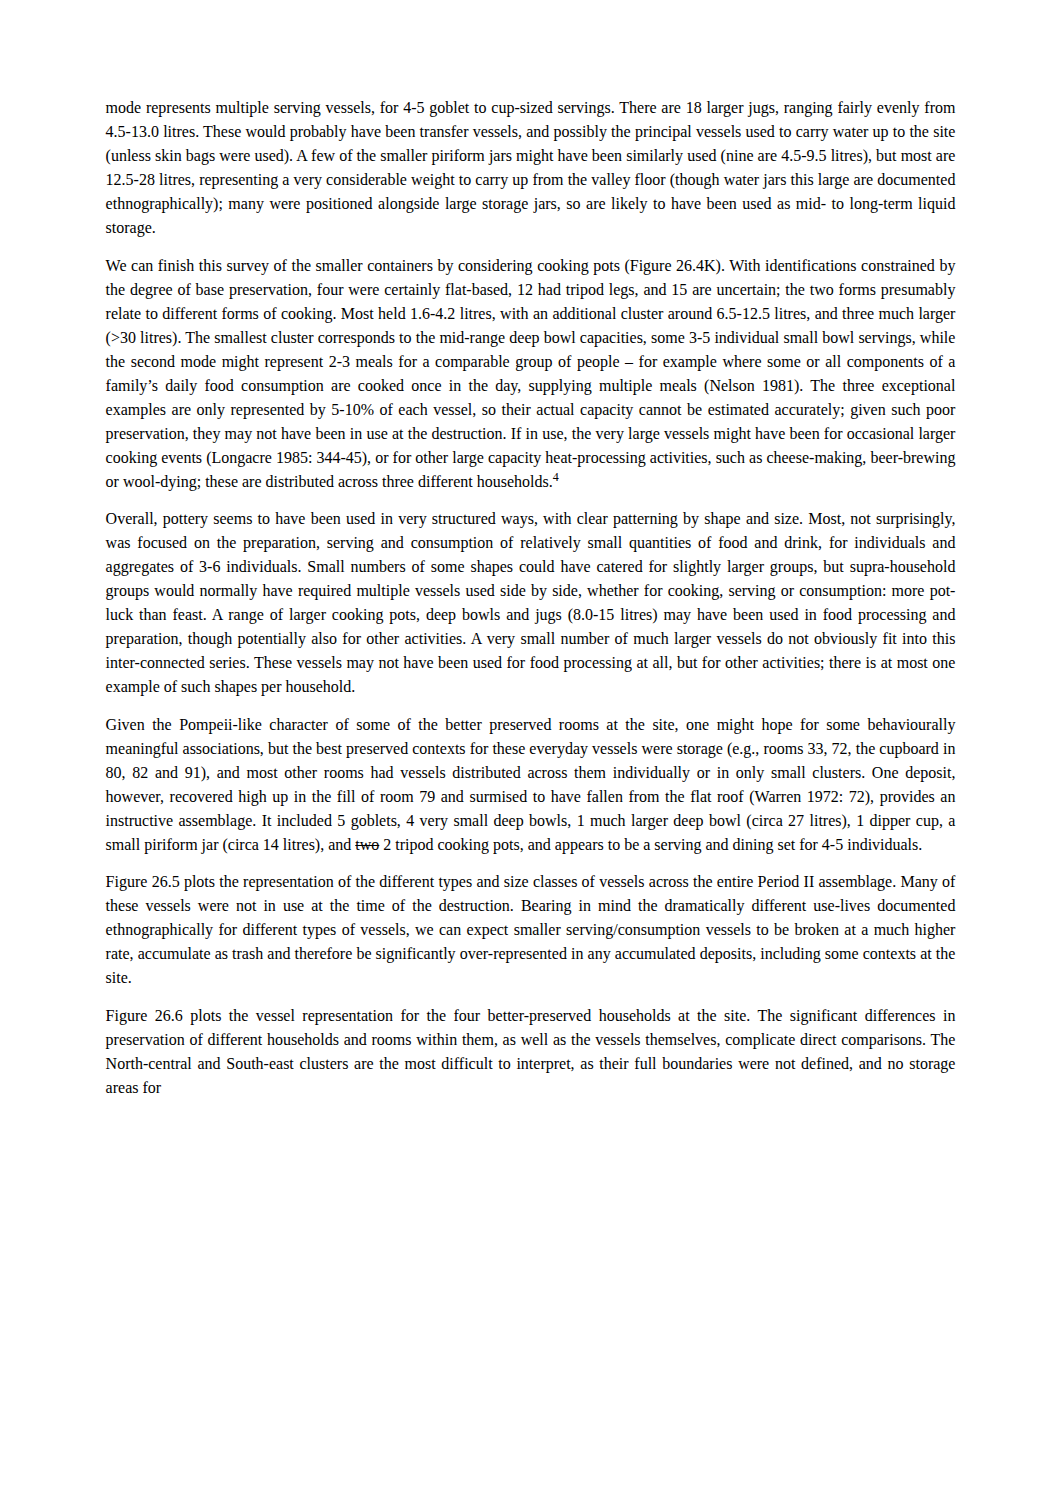mode represents multiple serving vessels, for 4-5 goblet to cup-sized servings. There are 18 larger jugs, ranging fairly evenly from 4.5-13.0 litres. These would probably have been transfer vessels, and possibly the principal vessels used to carry water up to the site (unless skin bags were used). A few of the smaller piriform jars might have been similarly used (nine are 4.5-9.5 litres), but most are 12.5-28 litres, representing a very considerable weight to carry up from the valley floor (though water jars this large are documented ethnographically); many were positioned alongside large storage jars, so are likely to have been used as mid- to long-term liquid storage.
We can finish this survey of the smaller containers by considering cooking pots (Figure 26.4K). With identifications constrained by the degree of base preservation, four were certainly flat-based, 12 had tripod legs, and 15 are uncertain; the two forms presumably relate to different forms of cooking. Most held 1.6-4.2 litres, with an additional cluster around 6.5-12.5 litres, and three much larger (>30 litres). The smallest cluster corresponds to the mid-range deep bowl capacities, some 3-5 individual small bowl servings, while the second mode might represent 2-3 meals for a comparable group of people – for example where some or all components of a family’s daily food consumption are cooked once in the day, supplying multiple meals (Nelson 1981). The three exceptional examples are only represented by 5-10% of each vessel, so their actual capacity cannot be estimated accurately; given such poor preservation, they may not have been in use at the destruction. If in use, the very large vessels might have been for occasional larger cooking events (Longacre 1985: 344-45), or for other large capacity heat-processing activities, such as cheese-making, beer-brewing or wool-dying; these are distributed across three different households.4
Overall, pottery seems to have been used in very structured ways, with clear patterning by shape and size. Most, not surprisingly, was focused on the preparation, serving and consumption of relatively small quantities of food and drink, for individuals and aggregates of 3-6 individuals. Small numbers of some shapes could have catered for slightly larger groups, but supra-household groups would normally have required multiple vessels used side by side, whether for cooking, serving or consumption: more pot-luck than feast. A range of larger cooking pots, deep bowls and jugs (8.0-15 litres) may have been used in food processing and preparation, though potentially also for other activities. A very small number of much larger vessels do not obviously fit into this inter-connected series. These vessels may not have been used for food processing at all, but for other activities; there is at most one example of such shapes per household.
Given the Pompeii-like character of some of the better preserved rooms at the site, one might hope for some behaviourally meaningful associations, but the best preserved contexts for these everyday vessels were storage (e.g., rooms 33, 72, the cupboard in 80, 82 and 91), and most other rooms had vessels distributed across them individually or in only small clusters. One deposit, however, recovered high up in the fill of room 79 and surmised to have fallen from the flat roof (Warren 1972: 72), provides an instructive assemblage. It included 5 goblets, 4 very small deep bowls, 1 much larger deep bowl (circa 27 litres), 1 dipper cup, a small piriform jar (circa 14 litres), and two 2 tripod cooking pots, and appears to be a serving and dining set for 4-5 individuals.
Figure 26.5 plots the representation of the different types and size classes of vessels across the entire Period II assemblage. Many of these vessels were not in use at the time of the destruction. Bearing in mind the dramatically different use-lives documented ethnographically for different types of vessels, we can expect smaller serving/consumption vessels to be broken at a much higher rate, accumulate as trash and therefore be significantly over-represented in any accumulated deposits, including some contexts at the site.
Figure 26.6 plots the vessel representation for the four better-preserved households at the site. The significant differences in preservation of different households and rooms within them, as well as the vessels themselves, complicate direct comparisons. The North-central and South-east clusters are the most difficult to interpret, as their full boundaries were not defined, and no storage areas for